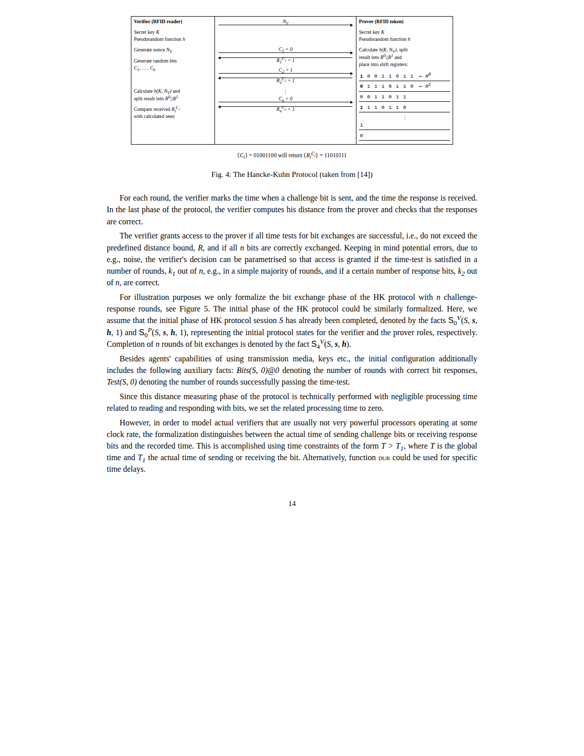| Verifier (RFID reader) Secret key K Pseudorandom function h Generate nonce N V Generate random bits C 1 , … , C k Calculate h(K, N V ) and split result into R 0 //R 1 Compare received R i C i with calculated ones | N V C 1 = 0 R 1 C 1 = 1 C 2 = 1 R 2 C 2 = 1 ⋮ C n = 0 R n C n = 1 | Prover (RFID token) Secret key K Pseudorandom function h Calculate h(K, N V ) , split result into R 0 //R 1 and place into shift registers: 1 0 0 1 1 0 1 1 ⟵ R 0 0 1 1 1 0 1 1 0 ⟵ R 1 0 0 1 1 0 1 1 1 1 1 0 1 1 0 ⋮ 1 0 |
⟨Ci⟩ = 01001100 will return ⟨RiCi⟩ = 11010111
Fig. 4: The Hancke-Kuhn Protocol (taken from [14])
For each round, the verifier marks the time when a challenge bit is sent, and the time the response is received. In the last phase of the protocol, the verifier computes his distance from the prover and checks that the responses are correct.
The verifier grants access to the prover if all time tests for bit exchanges are successful, i.e., do not exceed the predefined distance bound, R, and if all n bits are correctly exchanged. Keeping in mind potential errors, due to e.g., noise, the verifier's decision can be parametrised so that access is granted if the time-test is satisfied in a number of rounds, k1 out of n, e.g., in a simple majority of rounds, and if a certain number of response bits, k2 out of n, are correct.
For illustration purposes we only formalize the bit exchange phase of the HK protocol with n challenge-response rounds, see Figure 5. The initial phase of the HK protocol could be similarly formalized. Here, we assume that the initial phase of HK protocol session S has already been completed, denoted by the facts S0V(S, s, h, 1) and S0P(S, s, h, 1), representing the initial protocol states for the verifier and the prover roles, respectively. Completion of n rounds of bit exchanges is denoted by the fact S4V(S, s, h).
Besides agents' capabilities of using transmission media, keys etc., the initial configuration additionally includes the following auxiliary facts: Bits(S, 0)@0 denoting the number of rounds with correct bit responses, Test(S, 0) denoting the number of rounds successfully passing the time-test.
Since this distance measuring phase of the protocol is technically performed with negligible processing time related to reading and responding with bits, we set the related processing time to zero.
However, in order to model actual verifiers that are usually not very powerful processors operating at some clock rate, the formalization distinguishes between the actual time of sending challenge bits or receiving response bits and the recorded time. This is accomplished using time constraints of the form T > T1, where T is the global time and T1 the actual time of sending or receiving the bit. Alternatively, function dur could be used for specific time delays.
14